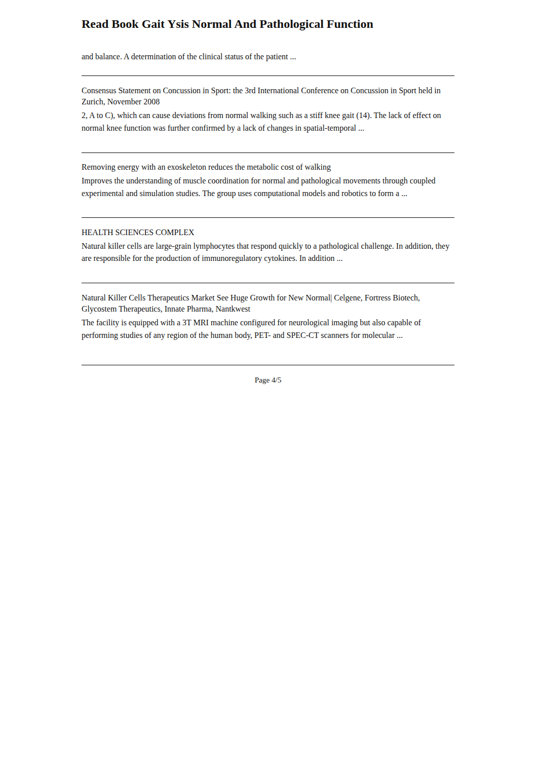Read Book Gait Ysis Normal And Pathological Function
and balance. A determination of the clinical status of the patient ...
Consensus Statement on Concussion in Sport: the 3rd International Conference on Concussion in Sport held in Zurich, November 2008
2, A to C), which can cause deviations from normal walking such as a stiff knee gait (14). The lack of effect on normal knee function was further confirmed by a lack of changes in spatial-temporal ...
Removing energy with an exoskeleton reduces the metabolic cost of walking
Improves the understanding of muscle coordination for normal and pathological movements through coupled experimental and simulation studies. The group uses computational models and robotics to form a ...
HEALTH SCIENCES COMPLEX
Natural killer cells are large-grain lymphocytes that respond quickly to a pathological challenge. In addition, they are responsible for the production of immunoregulatory cytokines. In addition ...
Natural Killer Cells Therapeutics Market See Huge Growth for New Normal| Celgene, Fortress Biotech, Glycostem Therapeutics, Innate Pharma, Nantkwest
The facility is equipped with a 3T MRI machine configured for neurological imaging but also capable of performing studies of any region of the human body, PET- and SPEC-CT scanners for molecular ...
Page 4/5